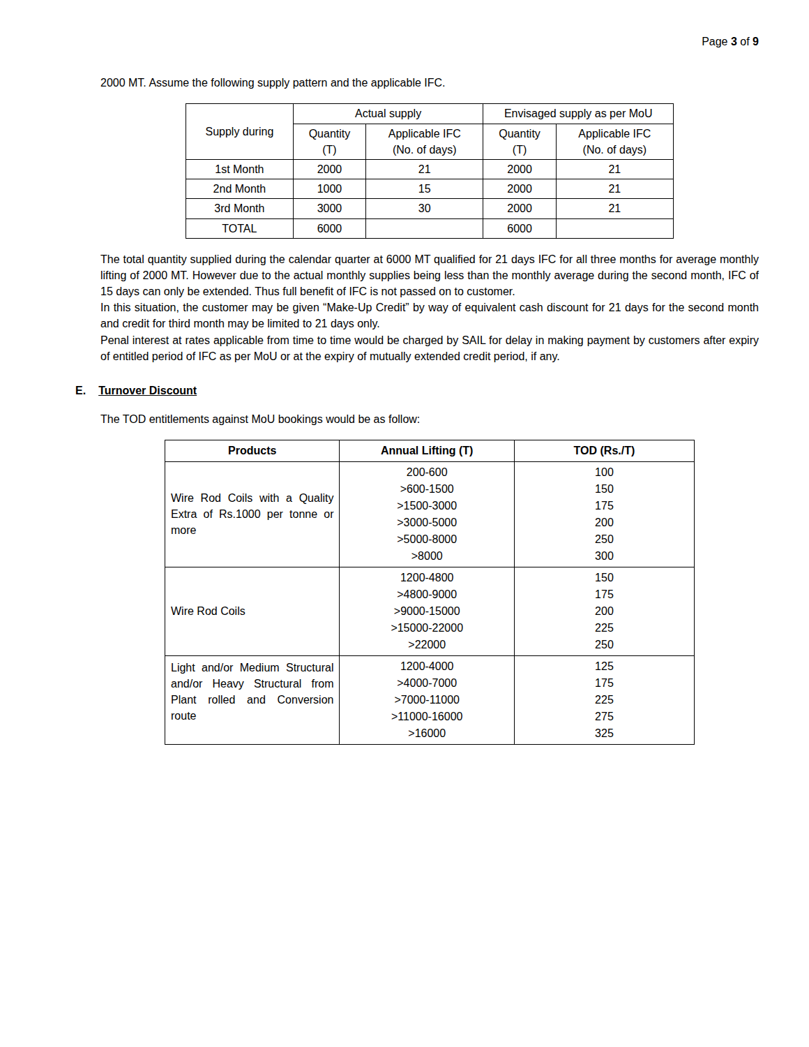Page 3 of 9
2000 MT. Assume the following supply pattern and the applicable IFC.
| Supply during | Actual supply | Envisaged supply as per MoU |
| --- | --- | --- |
| Quantity (T) | Applicable IFC (No. of days) | Quantity (T) | Applicable IFC (No. of days) |
| 1st Month | 2000 | 21 | 2000 | 21 |
| 2nd Month | 1000 | 15 | 2000 | 21 |
| 3rd Month | 3000 | 30 | 2000 | 21 |
| TOTAL | 6000 | | 6000 | |
The total quantity supplied during the calendar quarter at 6000 MT qualified for 21 days IFC for all three months for average monthly lifting of 2000 MT. However due to the actual monthly supplies being less than the monthly average during the second month, IFC of 15 days can only be extended. Thus full benefit of IFC is not passed on to customer.
In this situation, the customer may be given “Make-Up Credit” by way of equivalent cash discount for 21 days for the second month and credit for third month may be limited to 21 days only.
Penal interest at rates applicable from time to time would be charged by SAIL for delay in making payment by customers after expiry of entitled period of IFC as per MoU or at the expiry of mutually extended credit period, if any.
E. Turnover Discount
The TOD entitlements against MoU bookings would be as follow:
| Products | Annual Lifting (T) | TOD (Rs./T) |
| --- | --- | --- |
| Wire Rod Coils with a Quality Extra of Rs.1000 per tonne or more | 200-600 >600-1500 >1500-3000 >3000-5000 >5000-8000 >8000 | 100 150 175 200 250 300 |
| Wire Rod Coils | 1200-4800 >4800-9000 >9000-15000 >15000-22000 >22000 | 150 175 200 225 250 |
| Light and/or Medium Structural and/or Heavy Structural from Plant rolled and Conversion route | 1200-4000 >4000-7000 >7000-11000 >11000-16000 >16000 | 125 175 225 275 325 |